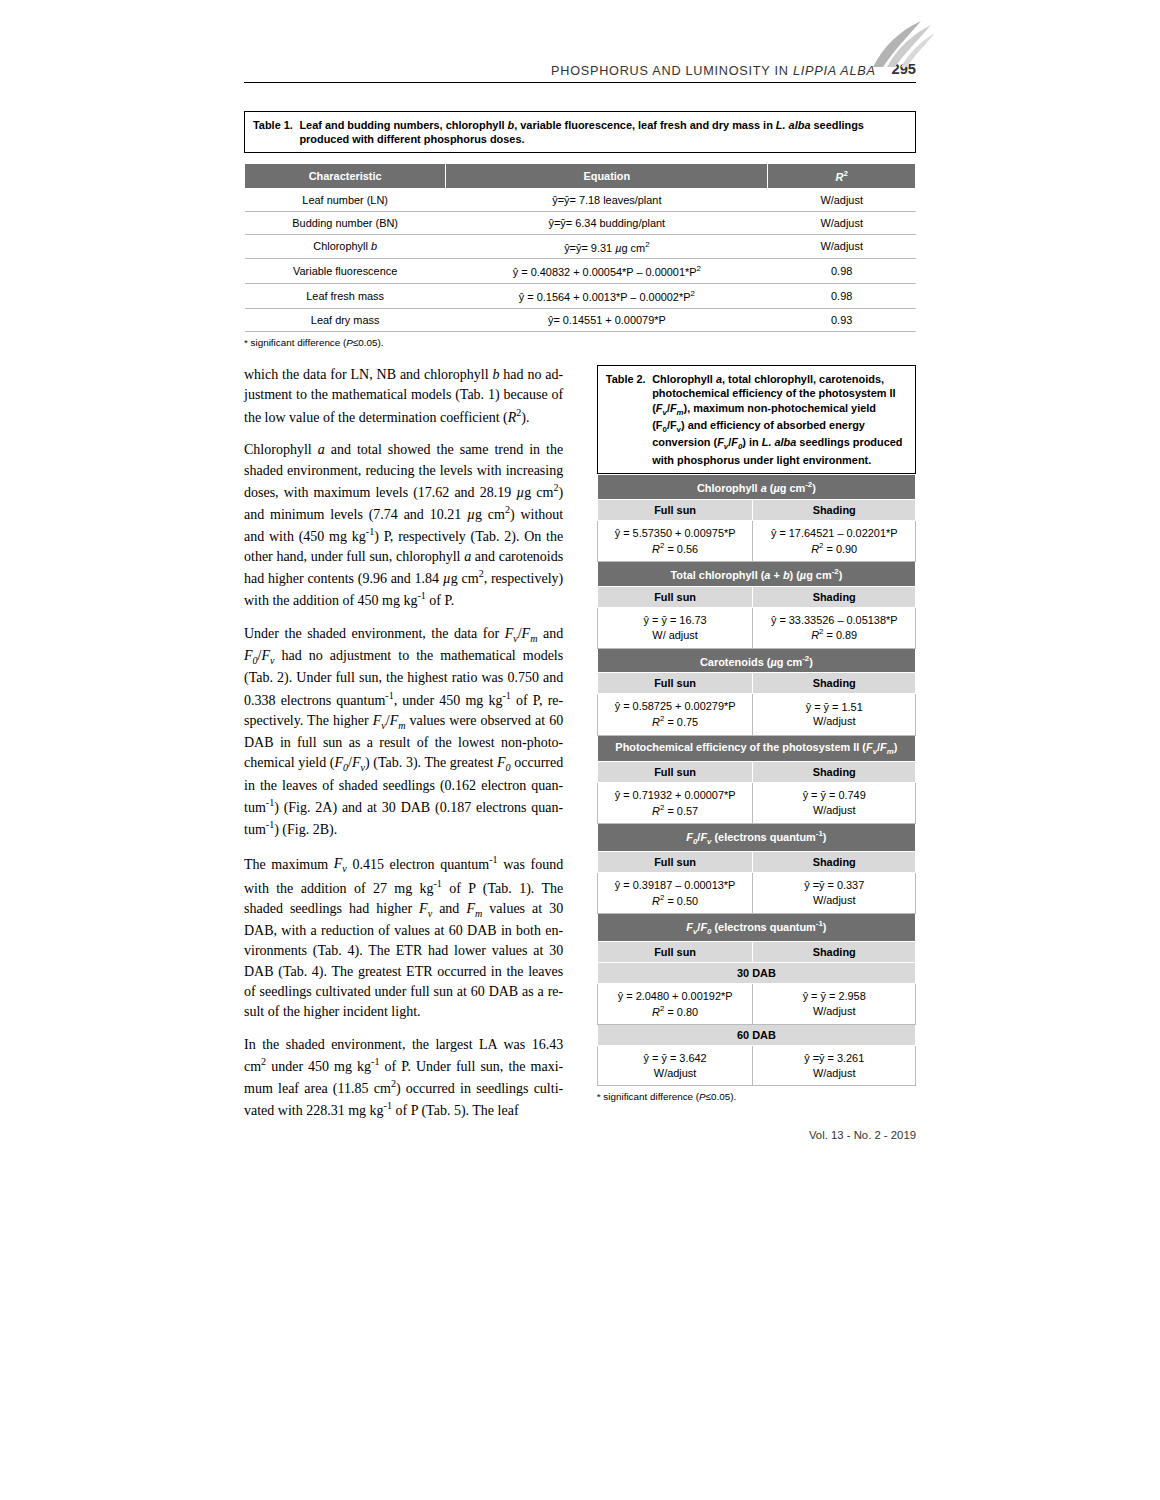Phosphorus and luminosity in Lippia alba
295
Table 1. Leaf and budding numbers, chlorophyll b, variable fluorescence, leaf fresh and dry mass in L. alba seedlings produced with different phosphorus doses.
| Characteristic | Equation | R 2 |
| --- | --- | --- |
| Leaf number (LN) | ŷ=ȳ= 7.18 leaves/plant | W/adjust |
| Budding number (BN) | ŷ=ȳ= 6.34 budding/plant | W/adjust |
| Chlorophyll b | ŷ=ȳ= 9.31 µ g cm 2 | W/adjust |
| Variable fluorescence | ŷ = 0.40832 + 0.00054*P – 0.00001*P 2 | 0.98 |
| Leaf fresh mass | ŷ = 0.1564 + 0.0013*P – 0.00002*P 2 | 0.98 |
| Leaf dry mass | ŷ= 0.14551 + 0.00079*P | 0.93 |
* significant difference (P≤0.05).
which the data for LN, NB and chlorophyll b had no adjustment to the mathematical models (Tab. 1) because of the low value of the determination coefficient (R2).
Chlorophyll a and total showed the same trend in the shaded environment, reducing the levels with increasing doses, with maximum levels (17.62 and 28.19 µg cm2) and minimum levels (7.74 and 10.21 µg cm2) without and with (450 mg kg-1) P, respectively (Tab. 2). On the other hand, under full sun, chlorophyll a and carotenoids had higher contents (9.96 and 1.84 µg cm2, respectively) with the addition of 450 mg kg-1 of P.
Under the shaded environment, the data for Fv/Fm and F0/Fv had no adjustment to the mathematical models (Tab. 2). Under full sun, the highest ratio was 0.750 and 0.338 electrons quantum-1, under 450 mg kg-1 of P, respectively. The higher Fv/Fm values were observed at 60 DAB in full sun as a result of the lowest non-photochemical yield (F0/Fv) (Tab. 3). The greatest F0 occurred in the leaves of shaded seedlings (0.162 electron quantum-1) (Fig. 2A) and at 30 DAB (0.187 electrons quantum-1) (Fig. 2B).
The maximum Fv 0.415 electron quantum-1 was found with the addition of 27 mg kg-1 of P (Tab. 1). The shaded seedlings had higher Fv and Fm values at 30 DAB, with a reduction of values at 60 DAB in both environments (Tab. 4). The ETR had lower values at 30 DAB (Tab. 4). The greatest ETR occurred in the leaves of seedlings cultivated under full sun at 60 DAB as a result of the higher incident light.
In the shaded environment, the largest LA was 16.43 cm2 under 450 mg kg-1 of P. Under full sun, the maximum leaf area (11.85 cm2) occurred in seedlings cultivated with 228.31 mg kg-1 of P (Tab. 5). The leaf
Table 2. Chlorophyll a, total chlorophyll, carotenoids, photochemical efficiency of the photosystem II (Fv/Fm), maximum non-photochemical yield (F0/Fv) and efficiency of absorbed energy conversion (Fv/F0) in L. alba seedlings produced with phosphorus under light environment.
| Chlorophyll a ( µ g cm -2 ) |
| --- |
| Full sun | Shading |
| ŷ = 5.57350 + 0.00975*P R 2 = 0.56 | ŷ = 17.64521 – 0.02201*P R 2 = 0.90 |
| Total chlorophyll ( a + b ) ( µ g cm -2 ) |
| Full sun | Shading |
| ŷ = ȳ = 16.73 W/ adjust | ŷ = 33.33526 – 0.05138*P R 2 = 0.89 |
| Carotenoids ( µ g cm -2 ) |
| Full sun | Shading |
| ŷ = 0.58725 + 0.00279*P R 2 = 0.75 | ŷ = ȳ = 1.51 W/adjust |
| Photochemical efficiency of the photosystem II ( F v / F m ) |
| Full sun | Shading |
| ŷ = 0.71932 + 0.00007*P R 2 = 0.57 | ŷ = ȳ = 0.749 W/adjust |
| F 0 / F v (electrons quantum -1 ) |
| Full sun | Shading |
| ŷ = 0.39187 – 0.00013*P R 2 = 0.50 | ŷ =ȳ = 0.337 W/adjust |
| F v / F 0 (electrons quantum -1 ) |
| Full sun | Shading |
| 30 DAB |
| ŷ = 2.0480 + 0.00192*P R 2 = 0.80 | ŷ = ȳ = 2.958 W/adjust |
| 60 DAB |
| ŷ = ȳ = 3.642 W/adjust | ŷ =ȳ = 3.261 W/adjust |
* significant difference (P≤0.05).
Vol. 13 - No. 2 - 2019